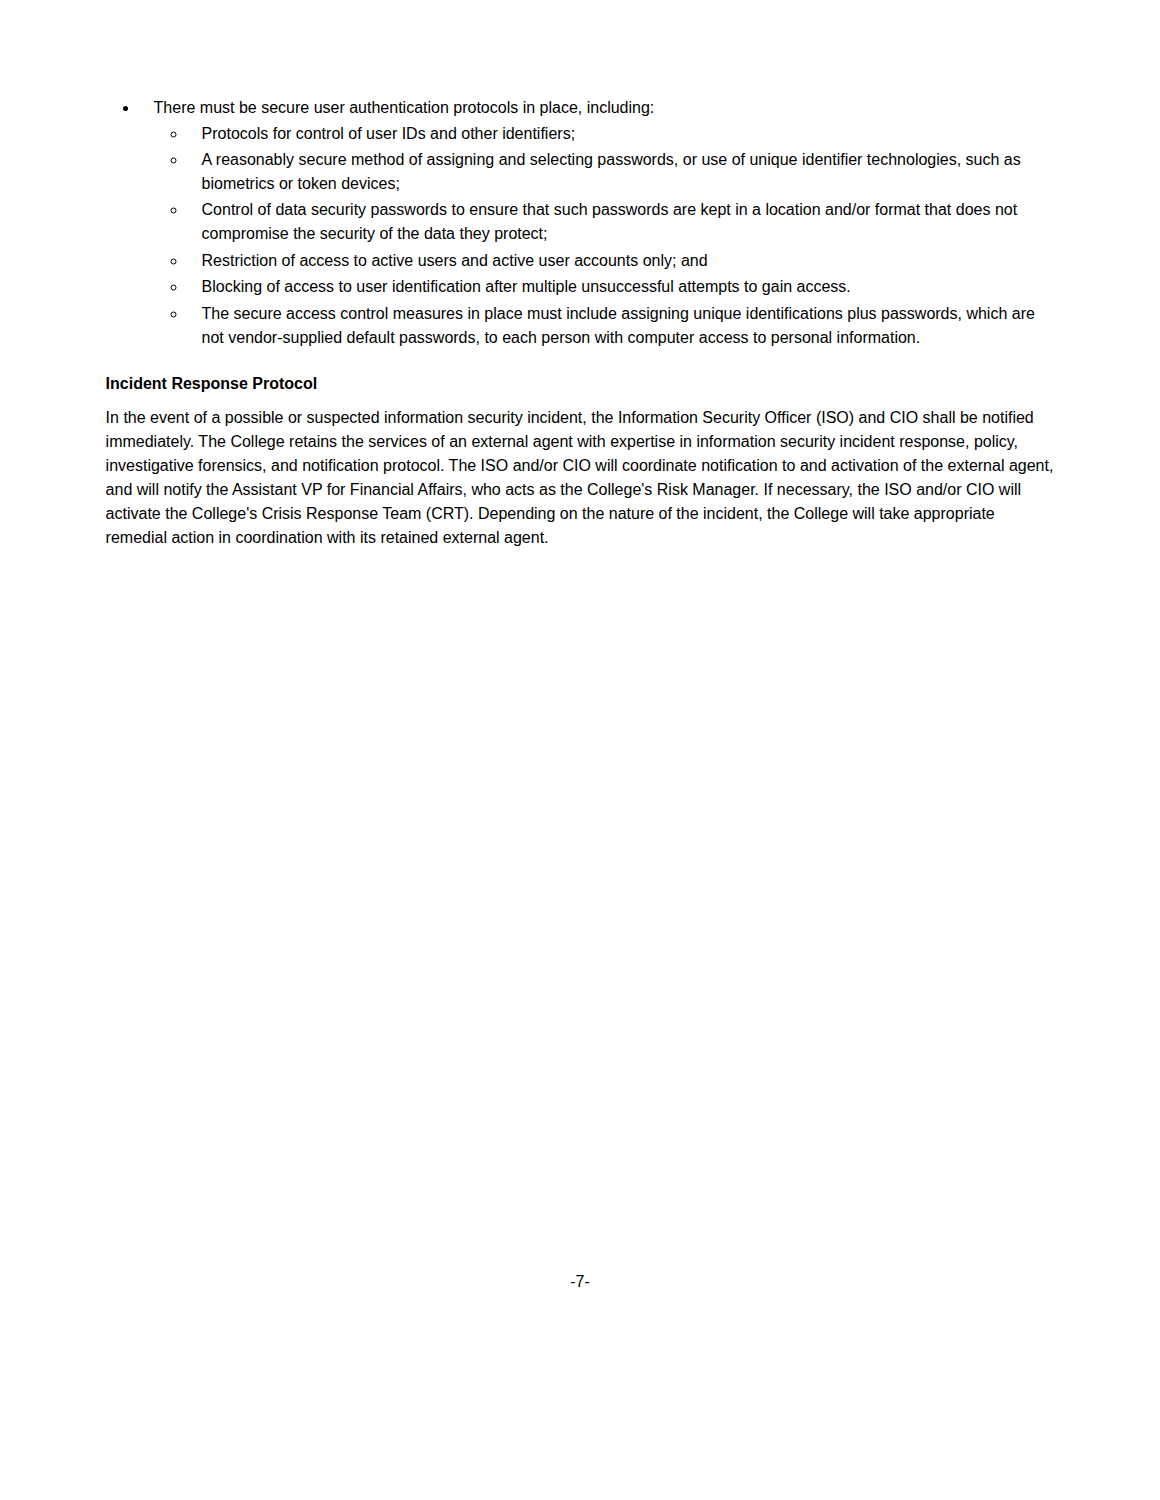There must be secure user authentication protocols in place, including:
Protocols for control of user IDs and other identifiers;
A reasonably secure method of assigning and selecting passwords, or use of unique identifier technologies, such as biometrics or token devices;
Control of data security passwords to ensure that such passwords are kept in a location and/or format that does not compromise the security of the data they protect;
Restriction of access to active users and active user accounts only; and
Blocking of access to user identification after multiple unsuccessful attempts to gain access.
The secure access control measures in place must include assigning unique identifications plus passwords, which are not vendor-supplied default passwords, to each person with computer access to personal information.
Incident Response Protocol
In the event of a possible or suspected information security incident, the Information Security Officer (ISO) and CIO shall be notified immediately. The College retains the services of an external agent with expertise in information security incident response, policy, investigative forensics, and notification protocol. The ISO and/or CIO will coordinate notification to and activation of the external agent, and will notify the Assistant VP for Financial Affairs, who acts as the College's Risk Manager. If necessary, the ISO and/or CIO will activate the College's Crisis Response Team (CRT). Depending on the nature of the incident, the College will take appropriate remedial action in coordination with its retained external agent.
-7-